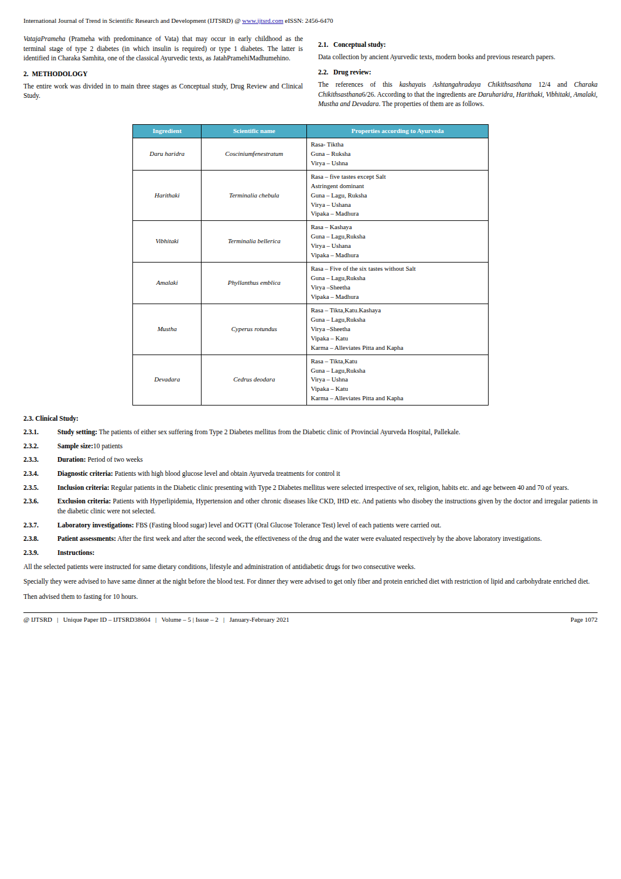International Journal of Trend in Scientific Research and Development (IJTSRD) @ www.ijtsrd.com eISSN: 2456-6470
VatajaPrameha (Prameha with predominance of Vata) that may occur in early childhood as the terminal stage of type 2 diabetes (in which insulin is required) or type 1 diabetes. The latter is identified in Charaka Samhita, one of the classical Ayurvedic texts, as JatahPramehiMadhumehino.
2. METHODOLOGY
The entire work was divided in to main three stages as Conceptual study, Drug Review and Clinical Study.
2.1. Conceptual study:
Data collection by ancient Ayurvedic texts, modern books and previous research papers.
2.2. Drug review:
The references of this kashayais Ashtangahradaya Chikithsasthana 12/4 and Charaka Chikithsasthana6/26. According to that the ingredients are Daruharidra, Harithaki, Vibhitaki, Amalaki, Mustha and Devadara. The properties of them are as follows.
| Ingredient | Scientific name | Properties according to Ayurveda |
| --- | --- | --- |
| Daru haridra | Cosciniumfenestratum | Rasa- Tiktha Guna – Ruksha Virya – Ushna |
| Harithaki | Terminalia chebula | Rasa – five tastes except Salt Astringent dominant Guna – Lagu, Ruksha Virya – Ushana Vipaka – Madhura |
| Vibhitaki | Terminalia bellerica | Rasa – Kashaya Guna – Lagu,Ruksha Virya – Ushana Vipaka – Madhura |
| Amalaki | Phyllanthus emblica | Rasa – Five of the six tastes without Salt Guna – Lagu,Ruksha Virya –Sheetha Vipaka – Madhura |
| Mustha | Cyperus rotundus | Rasa – Tikta,Katu.Kashaya Guna – Lagu,Ruksha Virya –Sheetha Vipaka – Katu Karma – Alleviates Pitta and Kapha |
| Devadara | Cedrus deodara | Rasa – Tikta,Katu Guna – Lagu,Ruksha Virya – Ushna Vipaka – Katu Karma – Alleviates Pitta and Kapha |
2.3. Clinical Study:
2.3.1. Study setting: The patients of either sex suffering from Type 2 Diabetes mellitus from the Diabetic clinic of Provincial Ayurveda Hospital, Pallekale.
2.3.2. Sample size: 10 patients
2.3.3. Duration: Period of two weeks
2.3.4. Diagnostic criteria: Patients with high blood glucose level and obtain Ayurveda treatments for control it
2.3.5. Inclusion criteria: Regular patients in the Diabetic clinic presenting with Type 2 Diabetes mellitus were selected irrespective of sex, religion, habits etc. and age between 40 and 70 of years.
2.3.6. Exclusion criteria: Patients with Hyperlipidemia, Hypertension and other chronic diseases like CKD, IHD etc. And patients who disobey the instructions given by the doctor and irregular patients in the diabetic clinic were not selected.
2.3.7. Laboratory investigations: FBS (Fasting blood sugar) level and OGTT (Oral Glucose Tolerance Test) level of each patients were carried out.
2.3.8. Patient assessments: After the first week and after the second week, the effectiveness of the drug and the water were evaluated respectively by the above laboratory investigations.
2.3.9. Instructions:
All the selected patients were instructed for same dietary conditions, lifestyle and administration of antidiabetic drugs for two consecutive weeks.
Specially they were advised to have same dinner at the night before the blood test. For dinner they were advised to get only fiber and protein enriched diet with restriction of lipid and carbohydrate enriched diet.
Then advised them to fasting for 10 hours.
@ IJTSRD | Unique Paper ID – IJTSRD38604 | Volume – 5 | Issue – 2 | January-February 2021
Page 1072